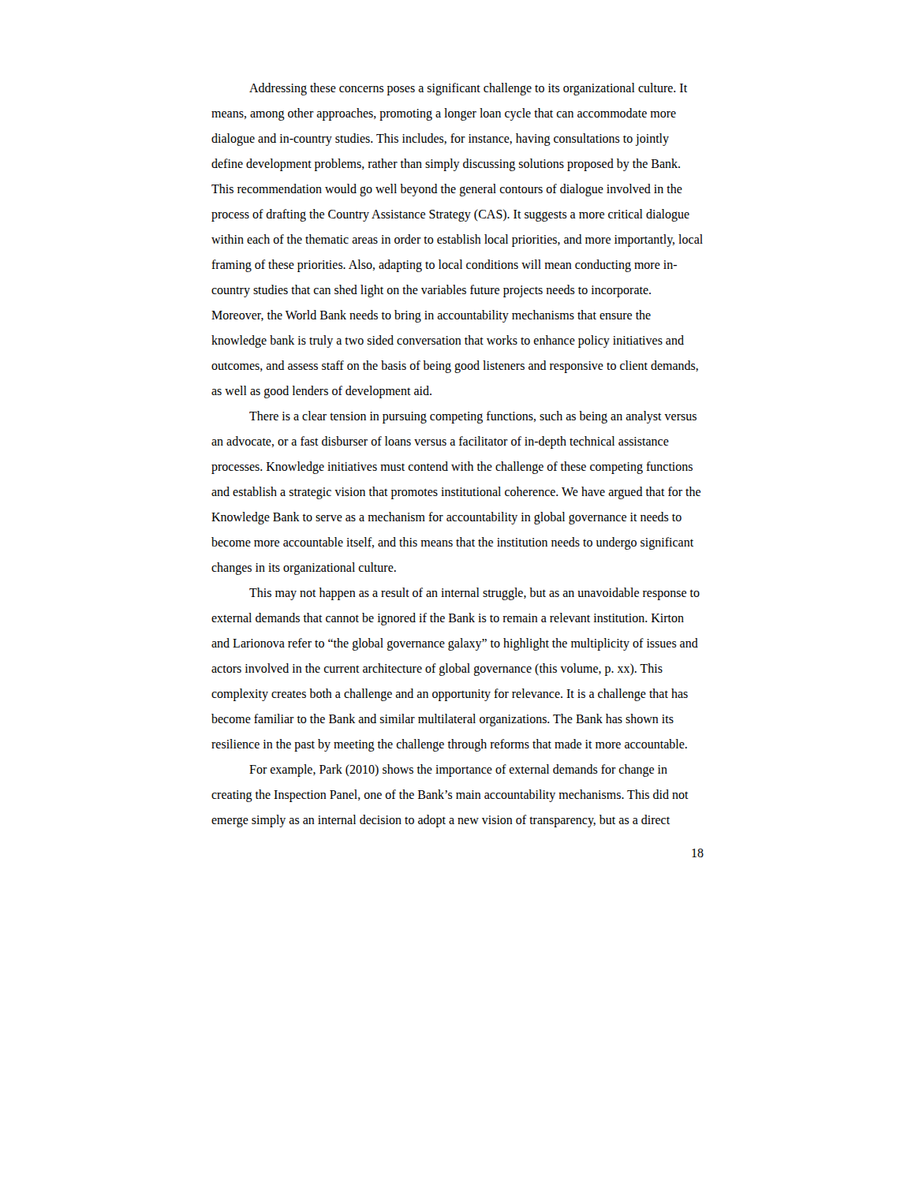Addressing these concerns poses a significant challenge to its organizational culture. It means, among other approaches, promoting a longer loan cycle that can accommodate more dialogue and in-country studies. This includes, for instance, having consultations to jointly define development problems, rather than simply discussing solutions proposed by the Bank. This recommendation would go well beyond the general contours of dialogue involved in the process of drafting the Country Assistance Strategy (CAS). It suggests a more critical dialogue within each of the thematic areas in order to establish local priorities, and more importantly, local framing of these priorities. Also, adapting to local conditions will mean conducting more in-country studies that can shed light on the variables future projects needs to incorporate. Moreover, the World Bank needs to bring in accountability mechanisms that ensure the knowledge bank is truly a two sided conversation that works to enhance policy initiatives and outcomes, and assess staff on the basis of being good listeners and responsive to client demands, as well as good lenders of development aid.
There is a clear tension in pursuing competing functions, such as being an analyst versus an advocate, or a fast disburser of loans versus a facilitator of in-depth technical assistance processes. Knowledge initiatives must contend with the challenge of these competing functions and establish a strategic vision that promotes institutional coherence. We have argued that for the Knowledge Bank to serve as a mechanism for accountability in global governance it needs to become more accountable itself, and this means that the institution needs to undergo significant changes in its organizational culture.
This may not happen as a result of an internal struggle, but as an unavoidable response to external demands that cannot be ignored if the Bank is to remain a relevant institution. Kirton and Larionova refer to “the global governance galaxy” to highlight the multiplicity of issues and actors involved in the current architecture of global governance (this volume, p. xx). This complexity creates both a challenge and an opportunity for relevance. It is a challenge that has become familiar to the Bank and similar multilateral organizations. The Bank has shown its resilience in the past by meeting the challenge through reforms that made it more accountable.
For example, Park (2010) shows the importance of external demands for change in creating the Inspection Panel, one of the Bank’s main accountability mechanisms. This did not emerge simply as an internal decision to adopt a new vision of transparency, but as a direct
18